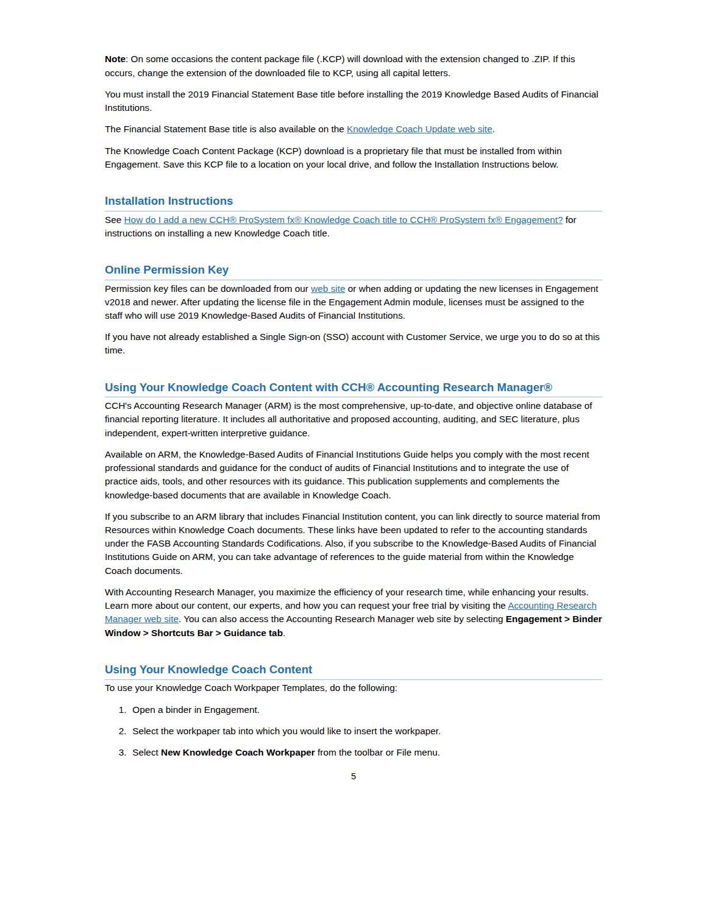Note: On some occasions the content package file (.KCP) will download with the extension changed to .ZIP. If this occurs, change the extension of the downloaded file to KCP, using all capital letters.
You must install the 2019 Financial Statement Base title before installing the 2019 Knowledge Based Audits of Financial Institutions.
The Financial Statement Base title is also available on the Knowledge Coach Update web site.
The Knowledge Coach Content Package (KCP) download is a proprietary file that must be installed from within Engagement. Save this KCP file to a location on your local drive, and follow the Installation Instructions below.
Installation Instructions
See How do I add a new CCH® ProSystem fx® Knowledge Coach title to CCH® ProSystem fx® Engagement? for instructions on installing a new Knowledge Coach title.
Online Permission Key
Permission key files can be downloaded from our web site or when adding or updating the new licenses in Engagement v2018 and newer. After updating the license file in the Engagement Admin module, licenses must be assigned to the staff who will use 2019 Knowledge-Based Audits of Financial Institutions.
If you have not already established a Single Sign-on (SSO) account with Customer Service, we urge you to do so at this time.
Using Your Knowledge Coach Content with CCH® Accounting Research Manager®
CCH's Accounting Research Manager (ARM) is the most comprehensive, up-to-date, and objective online database of financial reporting literature. It includes all authoritative and proposed accounting, auditing, and SEC literature, plus independent, expert-written interpretive guidance.
Available on ARM, the Knowledge-Based Audits of Financial Institutions Guide helps you comply with the most recent professional standards and guidance for the conduct of audits of Financial Institutions and to integrate the use of practice aids, tools, and other resources with its guidance. This publication supplements and complements the knowledge-based documents that are available in Knowledge Coach.
If you subscribe to an ARM library that includes Financial Institution content, you can link directly to source material from Resources within Knowledge Coach documents. These links have been updated to refer to the accounting standards under the FASB Accounting Standards Codifications. Also, if you subscribe to the Knowledge-Based Audits of Financial Institutions Guide on ARM, you can take advantage of references to the guide material from within the Knowledge Coach documents.
With Accounting Research Manager, you maximize the efficiency of your research time, while enhancing your results. Learn more about our content, our experts, and how you can request your free trial by visiting the Accounting Research Manager web site. You can also access the Accounting Research Manager web site by selecting Engagement > Binder Window > Shortcuts Bar > Guidance tab.
Using Your Knowledge Coach Content
To use your Knowledge Coach Workpaper Templates, do the following:
Open a binder in Engagement.
Select the workpaper tab into which you would like to insert the workpaper.
Select New Knowledge Coach Workpaper from the toolbar or File menu.
5